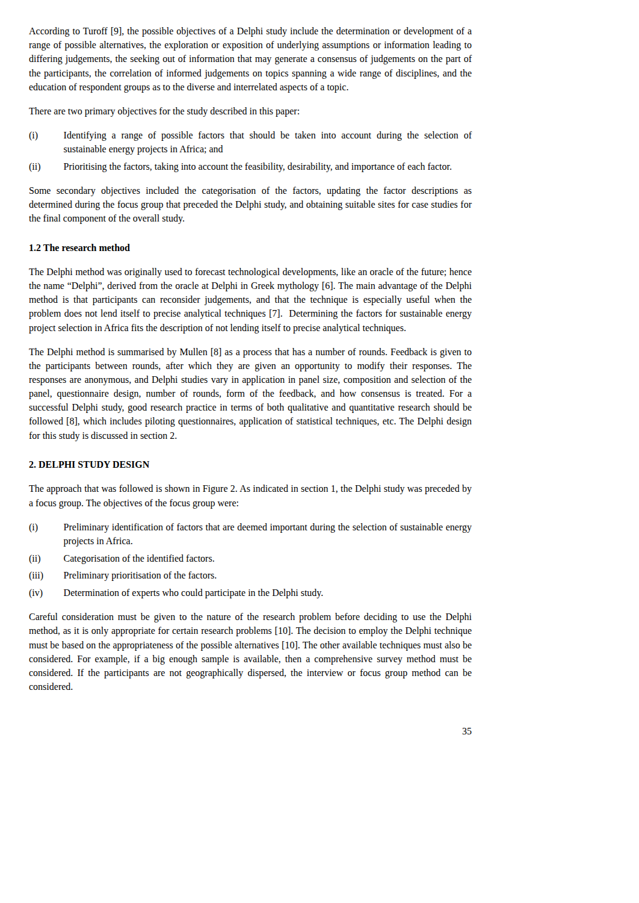According to Turoff [9], the possible objectives of a Delphi study include the determination or development of a range of possible alternatives, the exploration or exposition of underlying assumptions or information leading to differing judgements, the seeking out of information that may generate a consensus of judgements on the part of the participants, the correlation of informed judgements on topics spanning a wide range of disciplines, and the education of respondent groups as to the diverse and interrelated aspects of a topic.
There are two primary objectives for the study described in this paper:
Identifying a range of possible factors that should be taken into account during the selection of sustainable energy projects in Africa; and
Prioritising the factors, taking into account the feasibility, desirability, and importance of each factor.
Some secondary objectives included the categorisation of the factors, updating the factor descriptions as determined during the focus group that preceded the Delphi study, and obtaining suitable sites for case studies for the final component of the overall study.
1.2 The research method
The Delphi method was originally used to forecast technological developments, like an oracle of the future; hence the name “Delphi”, derived from the oracle at Delphi in Greek mythology [6]. The main advantage of the Delphi method is that participants can reconsider judgements, and that the technique is especially useful when the problem does not lend itself to precise analytical techniques [7]. Determining the factors for sustainable energy project selection in Africa fits the description of not lending itself to precise analytical techniques.
The Delphi method is summarised by Mullen [8] as a process that has a number of rounds. Feedback is given to the participants between rounds, after which they are given an opportunity to modify their responses. The responses are anonymous, and Delphi studies vary in application in panel size, composition and selection of the panel, questionnaire design, number of rounds, form of the feedback, and how consensus is treated. For a successful Delphi study, good research practice in terms of both qualitative and quantitative research should be followed [8], which includes piloting questionnaires, application of statistical techniques, etc. The Delphi design for this study is discussed in section 2.
2. DELPHI STUDY DESIGN
The approach that was followed is shown in Figure 2. As indicated in section 1, the Delphi study was preceded by a focus group. The objectives of the focus group were:
Preliminary identification of factors that are deemed important during the selection of sustainable energy projects in Africa.
Categorisation of the identified factors.
Preliminary prioritisation of the factors.
Determination of experts who could participate in the Delphi study.
Careful consideration must be given to the nature of the research problem before deciding to use the Delphi method, as it is only appropriate for certain research problems [10]. The decision to employ the Delphi technique must be based on the appropriateness of the possible alternatives [10]. The other available techniques must also be considered. For example, if a big enough sample is available, then a comprehensive survey method must be considered. If the participants are not geographically dispersed, the interview or focus group method can be considered.
35